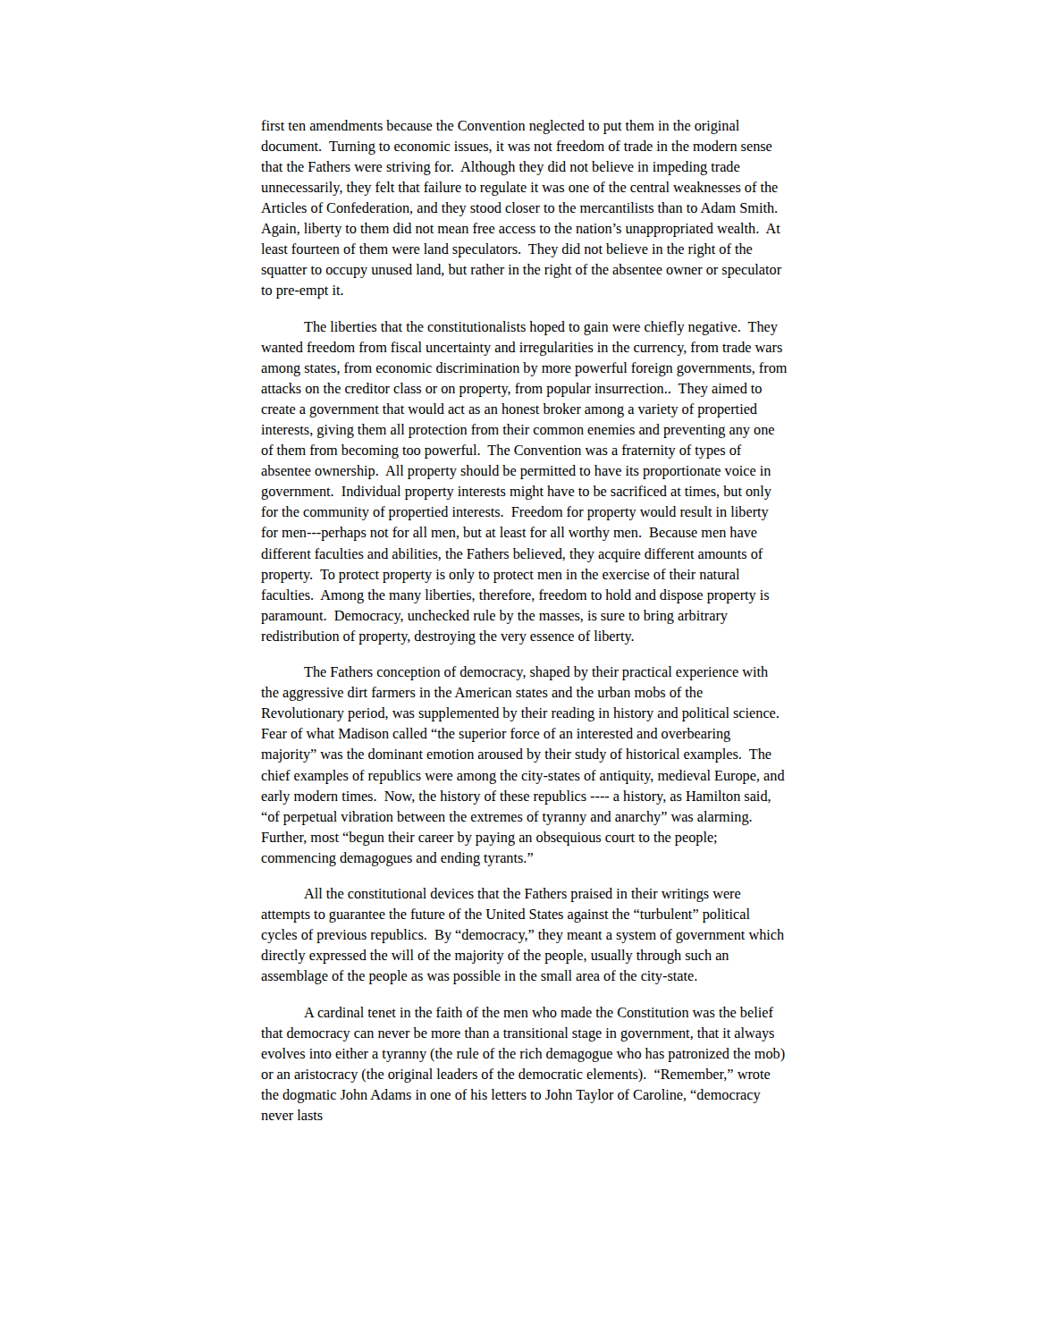first ten amendments because the Convention neglected to put them in the original document. Turning to economic issues, it was not freedom of trade in the modern sense that the Fathers were striving for. Although they did not believe in impeding trade unnecessarily, they felt that failure to regulate it was one of the central weaknesses of the Articles of Confederation, and they stood closer to the mercantilists than to Adam Smith. Again, liberty to them did not mean free access to the nation’s unappropriated wealth. At least fourteen of them were land speculators. They did not believe in the right of the squatter to occupy unused land, but rather in the right of the absentee owner or speculator to pre-empt it.
The liberties that the constitutionalists hoped to gain were chiefly negative. They wanted freedom from fiscal uncertainty and irregularities in the currency, from trade wars among states, from economic discrimination by more powerful foreign governments, from attacks on the creditor class or on property, from popular insurrection.. They aimed to create a government that would act as an honest broker among a variety of propertied interests, giving them all protection from their common enemies and preventing any one of them from becoming too powerful. The Convention was a fraternity of types of absentee ownership. All property should be permitted to have its proportionate voice in government. Individual property interests might have to be sacrificed at times, but only for the community of propertied interests. Freedom for property would result in liberty for men---perhaps not for all men, but at least for all worthy men. Because men have different faculties and abilities, the Fathers believed, they acquire different amounts of property. To protect property is only to protect men in the exercise of their natural faculties. Among the many liberties, therefore, freedom to hold and dispose property is paramount. Democracy, unchecked rule by the masses, is sure to bring arbitrary redistribution of property, destroying the very essence of liberty.
The Fathers conception of democracy, shaped by their practical experience with the aggressive dirt farmers in the American states and the urban mobs of the Revolutionary period, was supplemented by their reading in history and political science. Fear of what Madison called “the superior force of an interested and overbearing majority” was the dominant emotion aroused by their study of historical examples. The chief examples of republics were among the city-states of antiquity, medieval Europe, and early modern times. Now, the history of these republics ---- a history, as Hamilton said, “of perpetual vibration between the extremes of tyranny and anarchy” was alarming. Further, most “begun their career by paying an obsequious court to the people; commencing demagogues and ending tyrants.”
All the constitutional devices that the Fathers praised in their writings were attempts to guarantee the future of the United States against the “turbulent” political cycles of previous republics. By “democracy,” they meant a system of government which directly expressed the will of the majority of the people, usually through such an assemblage of the people as was possible in the small area of the city-state.
A cardinal tenet in the faith of the men who made the Constitution was the belief that democracy can never be more than a transitional stage in government, that it always evolves into either a tyranny (the rule of the rich demagogue who has patronized the mob) or an aristocracy (the original leaders of the democratic elements). “Remember,” wrote the dogmatic John Adams in one of his letters to John Taylor of Caroline, “democracy never lasts